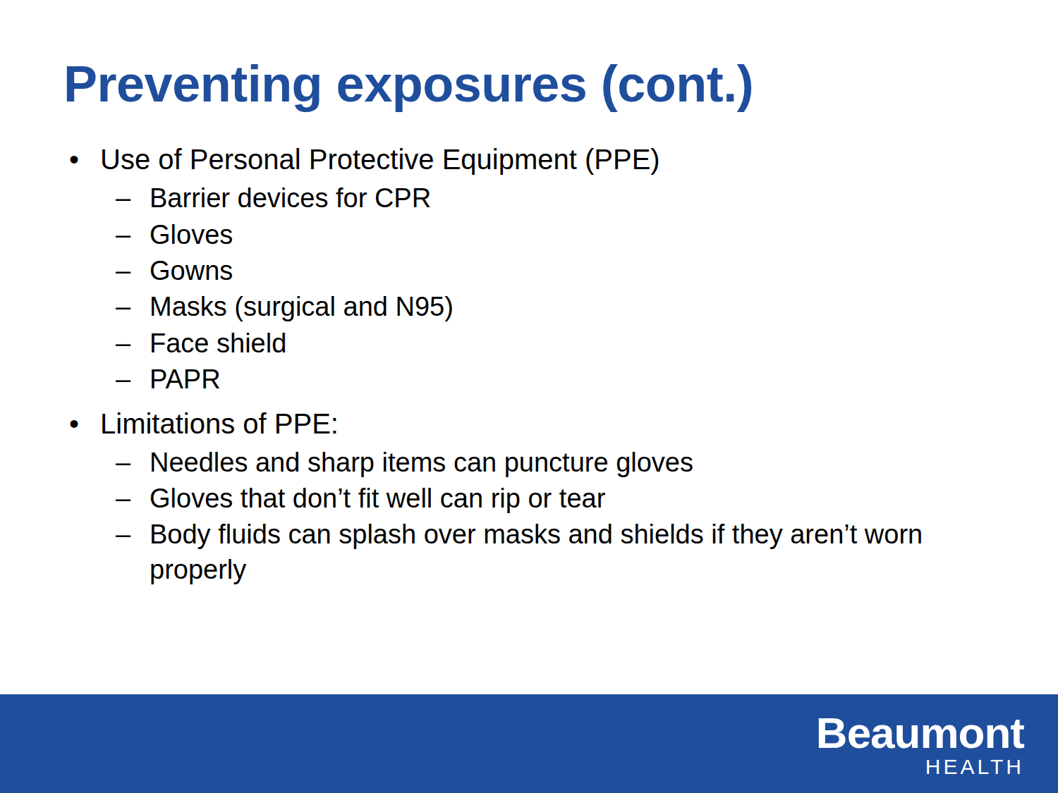Preventing exposures (cont.)
Use of Personal Protective Equipment (PPE)
Barrier devices for CPR
Gloves
Gowns
Masks (surgical and N95)
Face shield
PAPR
Limitations of PPE:
Needles and sharp items can puncture gloves
Gloves that don’t fit well can rip or tear
Body fluids can splash over masks and shields if they aren’t worn properly
Beaumont HEALTH